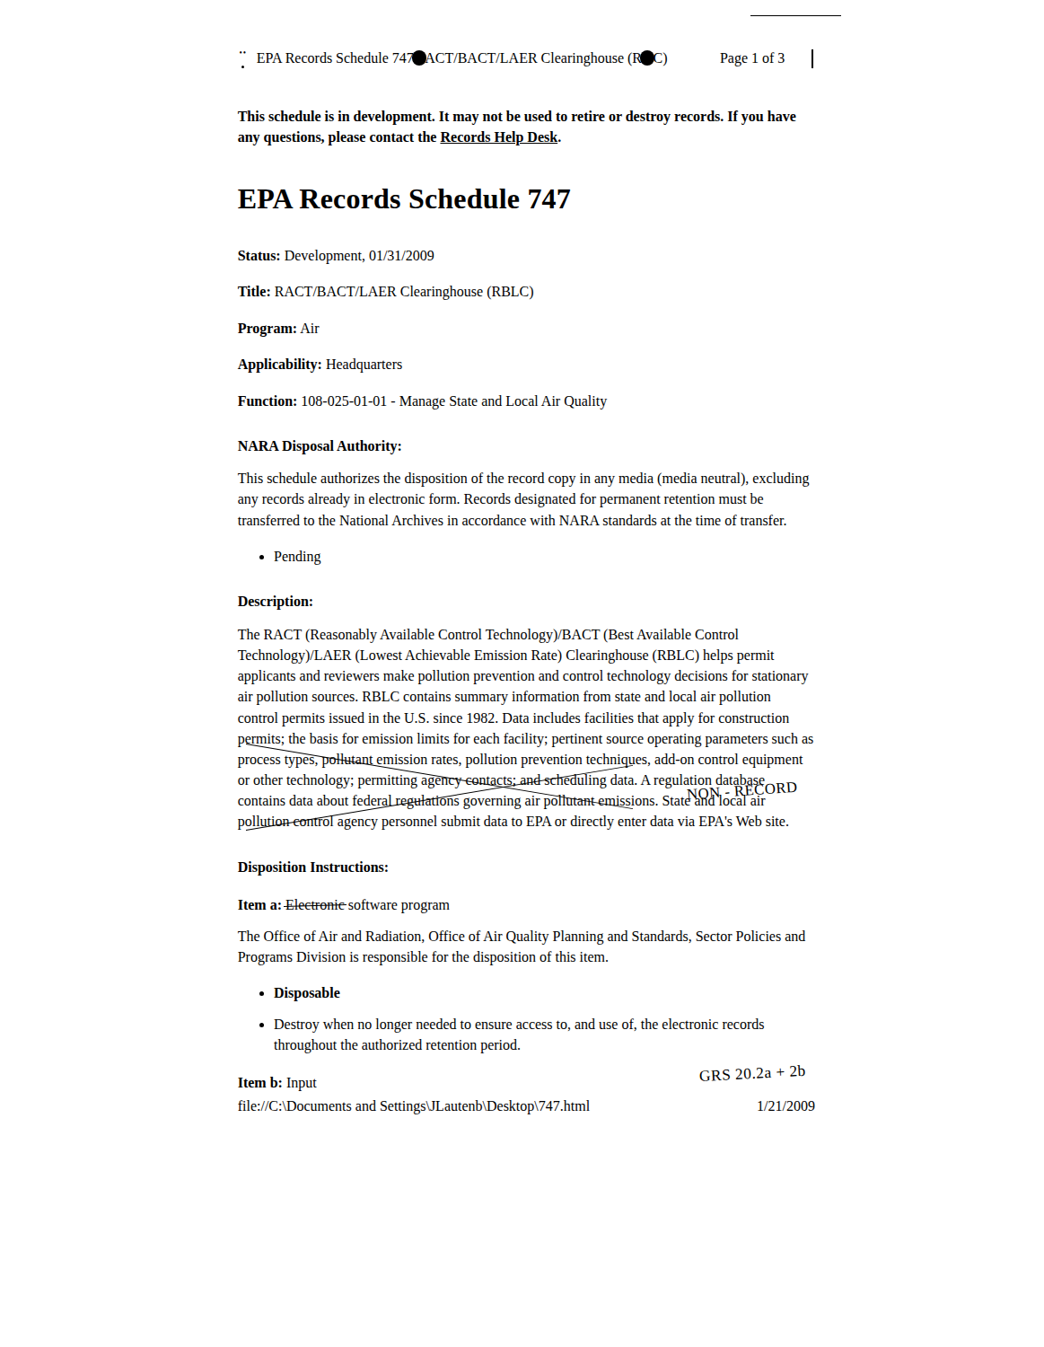EPA Records Schedule 747 ACT/BACT/LAER Clearinghouse (R C)
Page 1 of 3
This schedule is in development. It may not be used to retire or destroy records. If you have any questions, please contact the Records Help Desk.
EPA Records Schedule 747
Status: Development, 01/31/2009
Title: RACT/BACT/LAER Clearinghouse (RBLC)
Program: Air
Applicability: Headquarters
Function: 108-025-01-01 - Manage State and Local Air Quality
NARA Disposal Authority:
This schedule authorizes the disposition of the record copy in any media (media neutral), excluding any records already in electronic form. Records designated for permanent retention must be transferred to the National Archives in accordance with NARA standards at the time of transfer.
Pending
Description:
The RACT (Reasonably Available Control Technology)/BACT (Best Available Control Technology)/LAER (Lowest Achievable Emission Rate) Clearinghouse (RBLC) helps permit applicants and reviewers make pollution prevention and control technology decisions for stationary air pollution sources. RBLC contains summary information from state and local air pollution control permits issued in the U.S. since 1982. Data includes facilities that apply for construction permits; the basis for emission limits for each facility; pertinent source operating parameters such as process types, pollutant emission rates, pollution prevention techniques, add-on control equipment or other technology; permitting agency contacts; and scheduling data. A regulation database contains data about federal regulations governing air pollutant emissions. State and local air pollution control agency personnel submit data to EPA or directly enter data via EPA's Web site.
Disposition Instructions:
Item a: Electronic software program
The Office of Air and Radiation, Office of Air Quality Planning and Standards, Sector Policies and Programs Division is responsible for the disposition of this item.
Disposable
Destroy when no longer needed to ensure access to, and use of, the electronic records throughout the authorized retention period.
Item b: Input
NON - RECORD
GRS 20.2a + 2b
file://C:\Documents and Settings\JLautenb\Desktop\747.html
1/21/2009